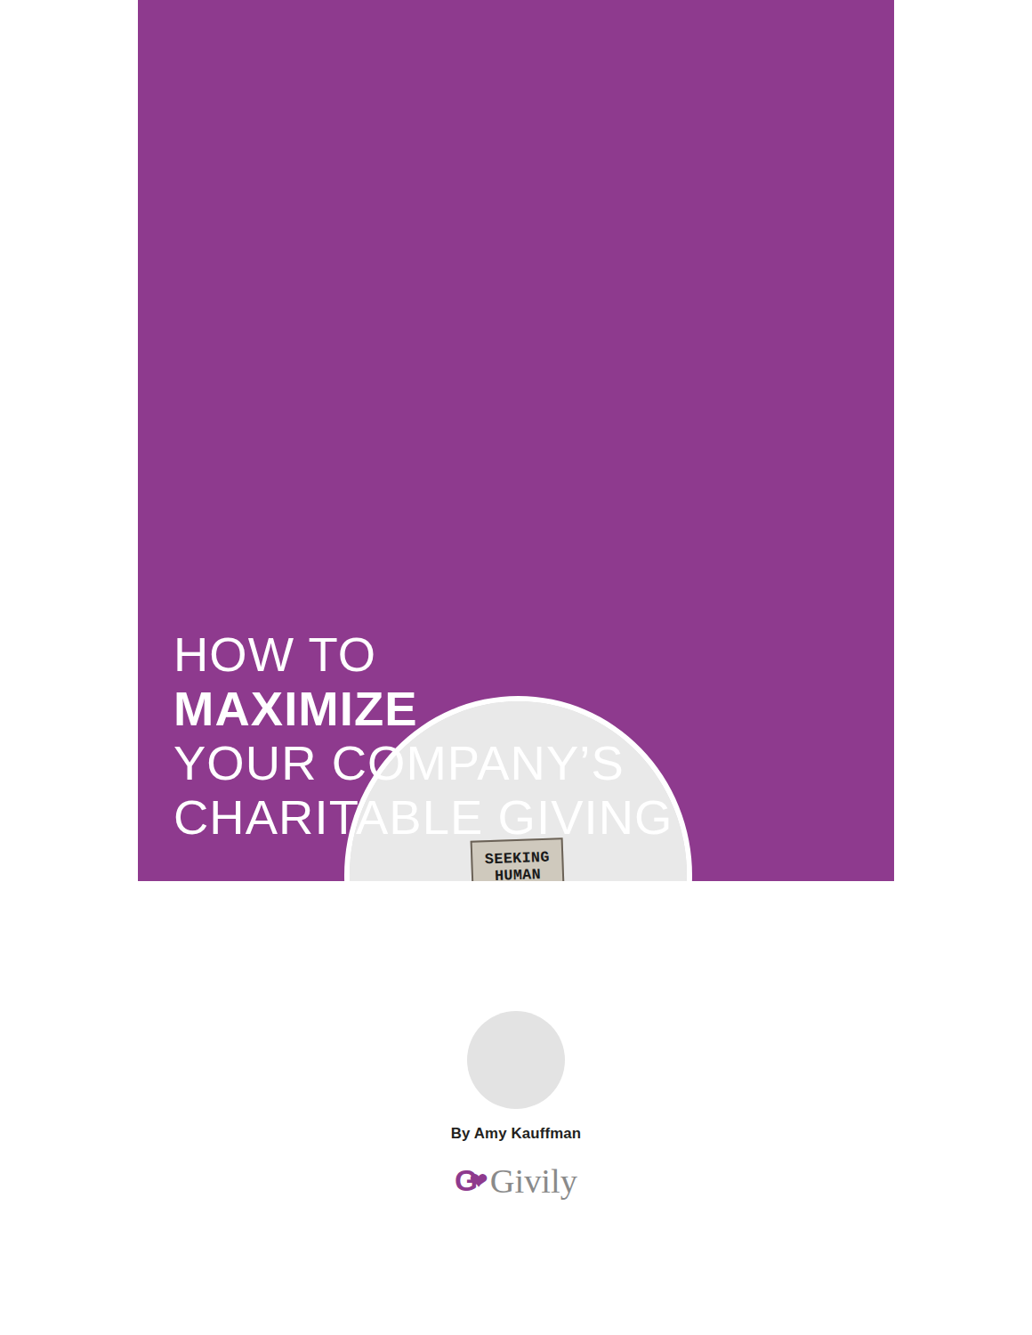Seeking
Human
Kindness
Hand using a laptop at a desk with a phone and tablet
How to Maximize Your Company’s Charitable Giving
By Amy Kauffman
G❤ Givily